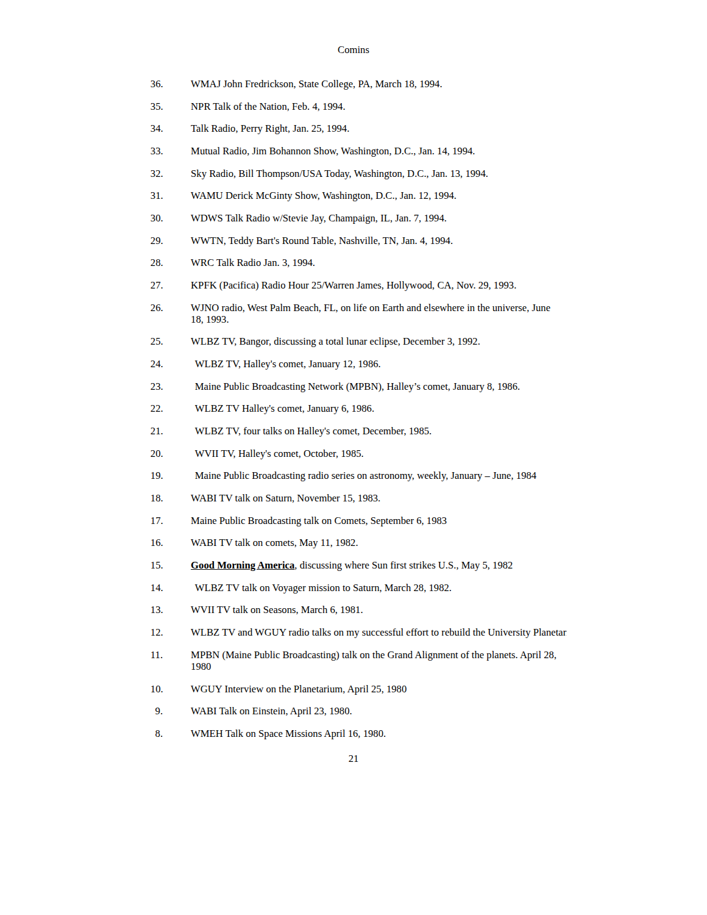Comins
36. WMAJ John Fredrickson, State College, PA, March 18, 1994.
35. NPR Talk of the Nation, Feb. 4, 1994.
34. Talk Radio, Perry Right, Jan. 25, 1994.
33. Mutual Radio, Jim Bohannon Show, Washington, D.C., Jan. 14, 1994.
32. Sky Radio, Bill Thompson/USA Today, Washington, D.C., Jan. 13, 1994.
31. WAMU Derick McGinty Show, Washington, D.C., Jan. 12, 1994.
30. WDWS Talk Radio w/Stevie Jay, Champaign, IL, Jan. 7, 1994.
29. WWTN, Teddy Bart's Round Table, Nashville, TN, Jan. 4, 1994.
28. WRC Talk Radio Jan. 3, 1994.
27. KPFK (Pacifica) Radio Hour 25/Warren James, Hollywood, CA, Nov. 29, 1993.
26. WJNO radio, West Palm Beach, FL, on life on Earth and elsewhere in the universe, June 18, 1993.
25. WLBZ TV, Bangor, discussing a total lunar eclipse, December 3, 1992.
24. WLBZ TV, Halley's comet, January 12, 1986.
23. Maine Public Broadcasting Network (MPBN), Halley’s comet, January 8, 1986.
22. WLBZ TV Halley's comet, January 6, 1986.
21. WLBZ TV, four talks on Halley's comet, December, 1985.
20. WVII TV, Halley's comet, October, 1985.
19. Maine Public Broadcasting radio series on astronomy, weekly, January – June, 1984
18. WABI TV talk on Saturn, November 15, 1983.
17. Maine Public Broadcasting talk on Comets, September 6, 1983
16. WABI TV talk on comets, May 11, 1982.
15. Good Morning America, discussing where Sun first strikes U.S., May 5, 1982
14. WLBZ TV talk on Voyager mission to Saturn, March 28, 1982.
13. WVII TV talk on Seasons, March 6, 1981.
12. WLBZ TV and WGUY radio talks on my successful effort to rebuild the University Planetarium. March 2, 1981
11. MPBN (Maine Public Broadcasting) talk on the Grand Alignment of the planets. April 28, 1980
10. WGUY Interview on the Planetarium, April 25, 1980
9. WABI Talk on Einstein, April 23, 1980.
8. WMEH Talk on Space Missions April 16, 1980.
21